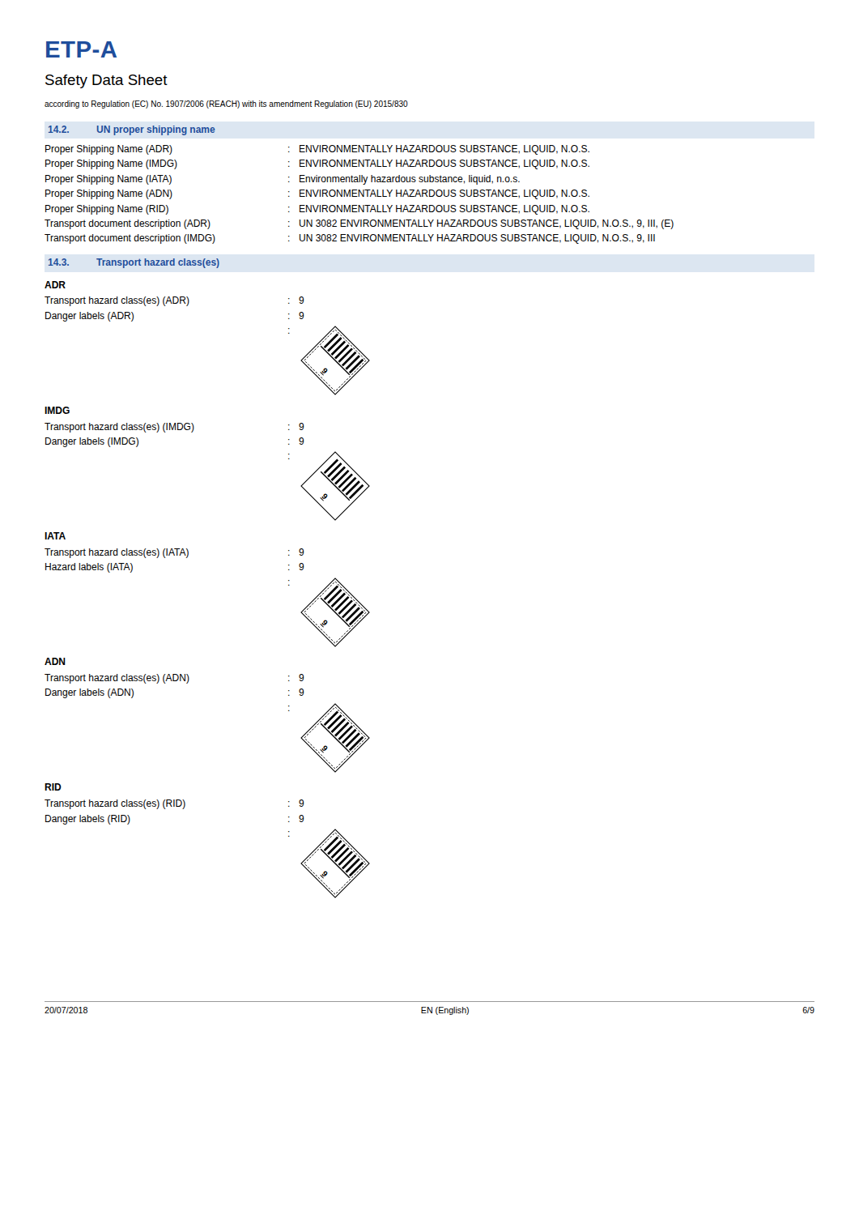ETP-A
Safety Data Sheet
according to Regulation (EC) No. 1907/2006 (REACH) with its amendment Regulation (EU) 2015/830
14.2. UN proper shipping name
| Proper Shipping Name (ADR) | : | ENVIRONMENTALLY HAZARDOUS SUBSTANCE, LIQUID, N.O.S. |
| Proper Shipping Name (IMDG) | : | ENVIRONMENTALLY HAZARDOUS SUBSTANCE, LIQUID, N.O.S. |
| Proper Shipping Name (IATA) | : | Environmentally hazardous substance, liquid, n.o.s. |
| Proper Shipping Name (ADN) | : | ENVIRONMENTALLY HAZARDOUS SUBSTANCE, LIQUID, N.O.S. |
| Proper Shipping Name (RID) | : | ENVIRONMENTALLY HAZARDOUS SUBSTANCE, LIQUID, N.O.S. |
| Transport document description (ADR) | : | UN 3082 ENVIRONMENTALLY HAZARDOUS SUBSTANCE, LIQUID, N.O.S., 9, III, (E) |
| Transport document description (IMDG) | : | UN 3082 ENVIRONMENTALLY HAZARDOUS SUBSTANCE, LIQUID, N.O.S., 9, III |
14.3. Transport hazard class(es)
ADR
| Transport hazard class(es) (ADR) | : | 9 |
| Danger labels (ADR) | : | 9 |
| | : | 9 |
IMDG
| Transport hazard class(es) (IMDG) | : | 9 |
| Danger labels (IMDG) | : | 9 |
| | : | 9 |
IATA
| Transport hazard class(es) (IATA) | : | 9 |
| Hazard labels (IATA) | : | 9 |
| | : | 9 |
ADN
| Transport hazard class(es) (ADN) | : | 9 |
| Danger labels (ADN) | : | 9 |
| | : | 9 |
RID
| Transport hazard class(es) (RID) | : | 9 |
| Danger labels (RID) | : | 9 |
| | : | 9 |
20/07/2018 6/9
EN (English)